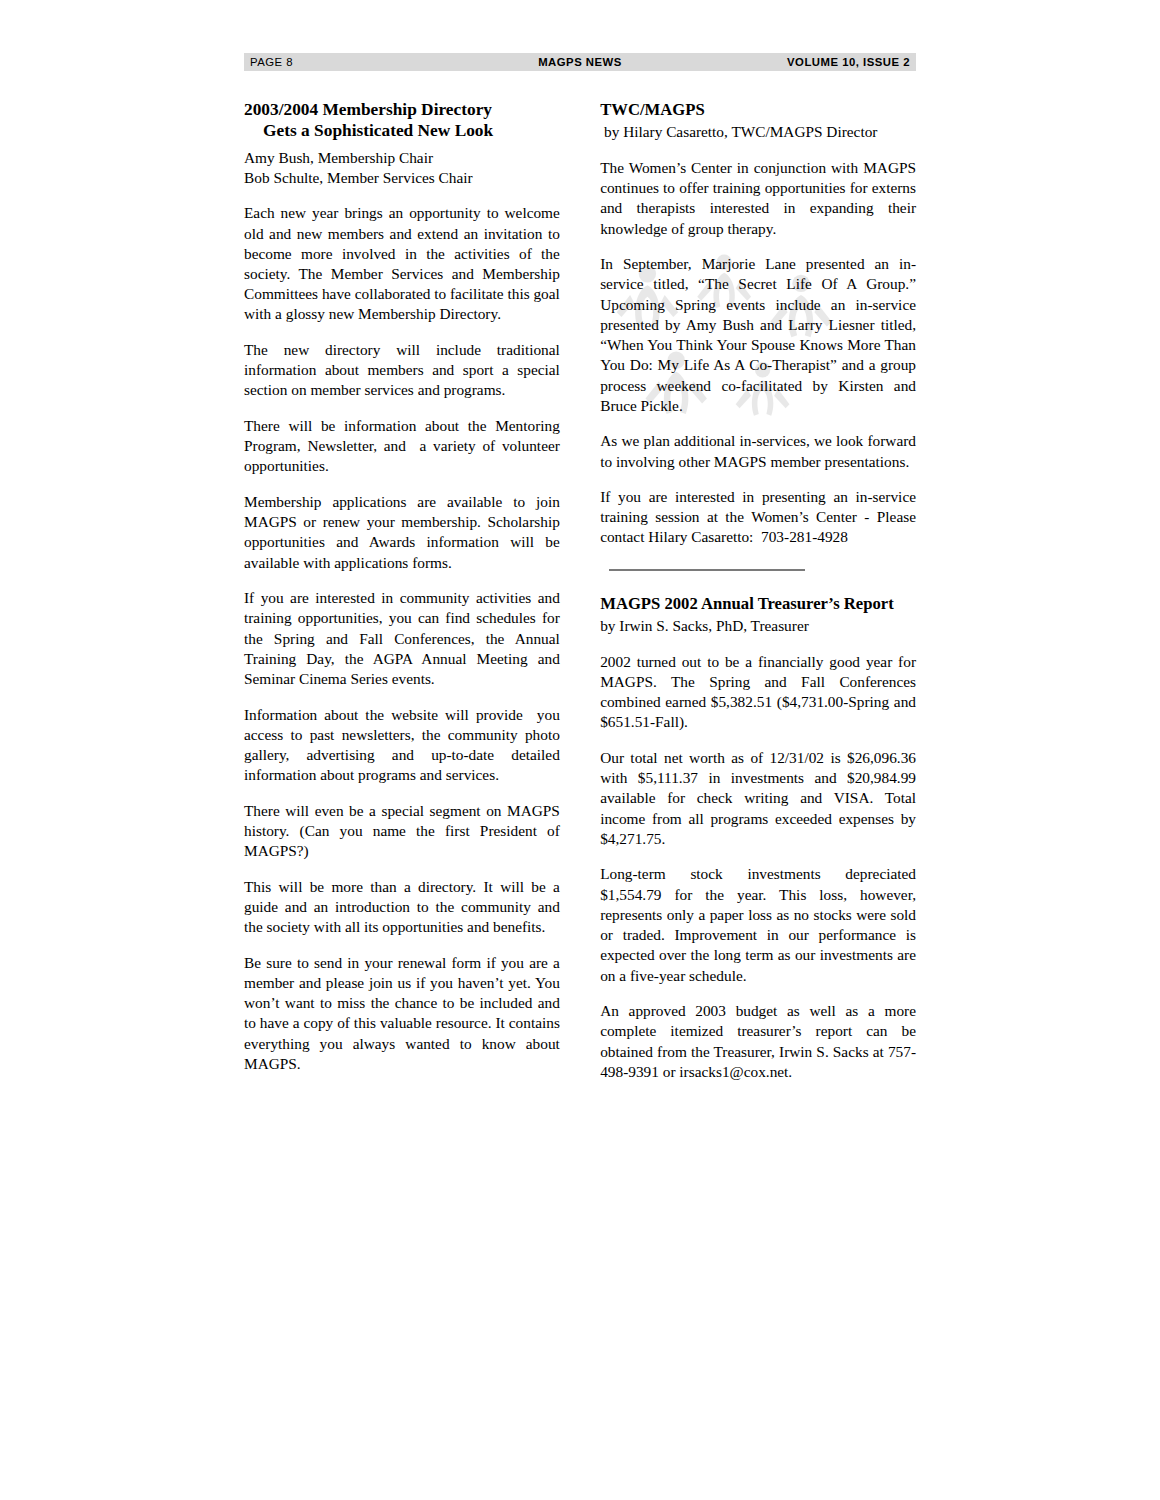PAGE 8
MAGPS NEWS
VOLUME 10, ISSUE 2
2003/2004 Membership Directory Gets a Sophisticated New Look
Amy Bush, Membership Chair
Bob Schulte, Member Services Chair
Each new year brings an opportunity to welcome old and new members and extend an invitation to become more involved in the activities of the society. The Member Services and Membership Committees have collaborated to facilitate this goal with a glossy new Membership Directory.
The new directory will include traditional information about members and sport a special section on member services and programs.
There will be information about the Mentoring Program, Newsletter, and a variety of volunteer opportunities.
Membership applications are available to join MAGPS or renew your membership. Scholarship opportunities and Awards information will be available with applications forms.
If you are interested in community activities and training opportunities, you can find schedules for the Spring and Fall Conferences, the Annual Training Day, the AGPA Annual Meeting and Seminar Cinema Series events.
Information about the website will provide you access to past newsletters, the community photo gallery, advertising and up-to-date detailed information about programs and services.
There will even be a special segment on MAGPS history. (Can you name the first President of MAGPS?)
This will be more than a directory. It will be a guide and an introduction to the community and the society with all its opportunities and benefits.
Be sure to send in your renewal form if you are a member and please join us if you haven’t yet. You won’t want to miss the chance to be included and to have a copy of this valuable resource. It contains everything you always wanted to know about MAGPS.
TWC/MAGPS
by Hilary Casaretto, TWC/MAGPS Director
The Women’s Center in conjunction with MAGPS continues to offer training opportunities for externs and therapists interested in expanding their knowledge of group therapy.
In September, Marjorie Lane presented an in-service titled, “The Secret Life Of A Group.” Upcoming Spring events include an in-service presented by Amy Bush and Larry Liesner titled, “When You Think Your Spouse Knows More Than You Do: My Life As A Co-Therapist” and a group process weekend co-facilitated by Kirsten and Bruce Pickle.
As we plan additional in-services, we look forward to involving other MAGPS member presentations.
If you are interested in presenting an in-service training session at the Women’s Center - Please contact Hilary Casaretto: 703-281-4928
MAGPS 2002 Annual Treasurer’s Report
by Irwin S. Sacks, PhD, Treasurer
2002 turned out to be a financially good year for MAGPS. The Spring and Fall Conferences combined earned $5,382.51 ($4,731.00-Spring and $651.51-Fall).
Our total net worth as of 12/31/02 is $26,096.36 with $5,111.37 in investments and $20,984.99 available for check writing and VISA. Total income from all programs exceeded expenses by $4,271.75.
Long-term stock investments depreciated $1,554.79 for the year. This loss, however, represents only a paper loss as no stocks were sold or traded. Improvement in our performance is expected over the long term as our investments are on a five-year schedule.
An approved 2003 budget as well as a more complete itemized treasurer’s report can be obtained from the Treasurer, Irwin S. Sacks at 757-498-9391 or irsacks1@cox.net.